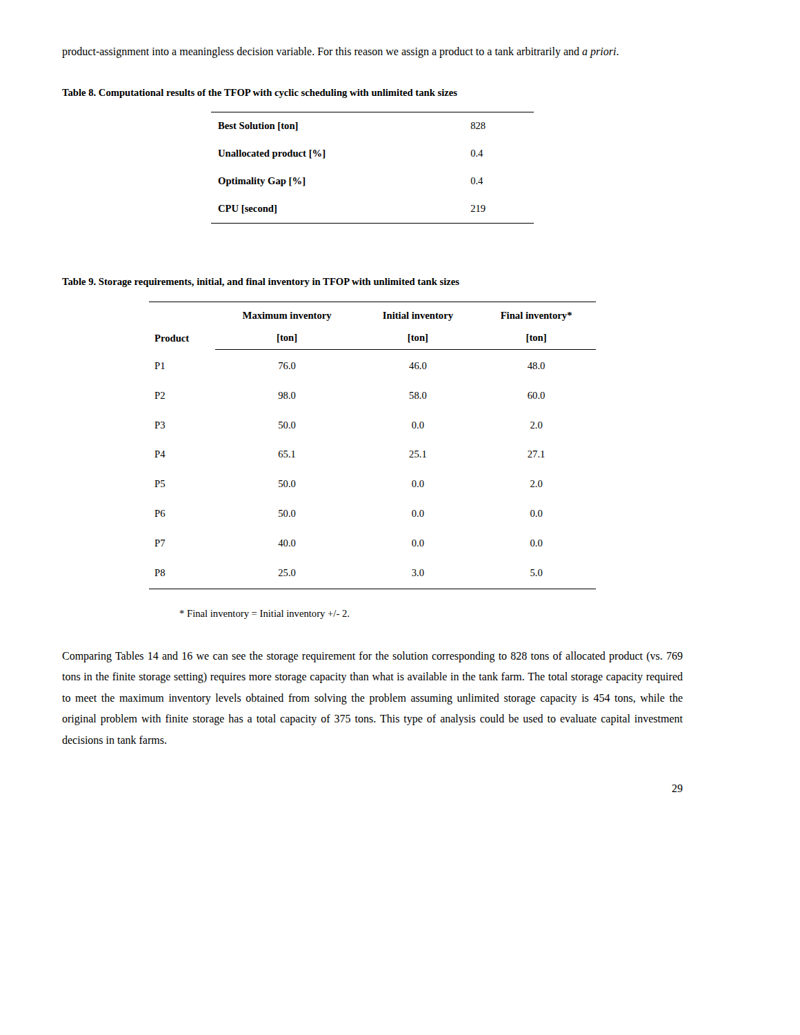product-assignment into a meaningless decision variable. For this reason we assign a product to a tank arbitrarily and a priori.
Table 8. Computational results of the TFOP with cyclic scheduling with unlimited tank sizes
| Best Solution [ton] | 828 |
| Unallocated product [%] | 0.4 |
| Optimality Gap [%] | 0.4 |
| CPU [second] | 219 |
Table 9. Storage requirements, initial, and final inventory in TFOP with unlimited tank sizes
| Product | Maximum inventory | Initial inventory | Final inventory* |
| --- | --- | --- | --- |
| [ton] | [ton] | [ton] |
| P1 | 76.0 | 46.0 | 48.0 |
| P2 | 98.0 | 58.0 | 60.0 |
| P3 | 50.0 | 0.0 | 2.0 |
| P4 | 65.1 | 25.1 | 27.1 |
| P5 | 50.0 | 0.0 | 2.0 |
| P6 | 50.0 | 0.0 | 0.0 |
| P7 | 40.0 | 0.0 | 0.0 |
| P8 | 25.0 | 3.0 | 5.0 |
* Final inventory = Initial inventory +/- 2.
Comparing Tables 14 and 16 we can see the storage requirement for the solution corresponding to 828 tons of allocated product (vs. 769 tons in the finite storage setting) requires more storage capacity than what is available in the tank farm. The total storage capacity required to meet the maximum inventory levels obtained from solving the problem assuming unlimited storage capacity is 454 tons, while the original problem with finite storage has a total capacity of 375 tons. This type of analysis could be used to evaluate capital investment decisions in tank farms.
29